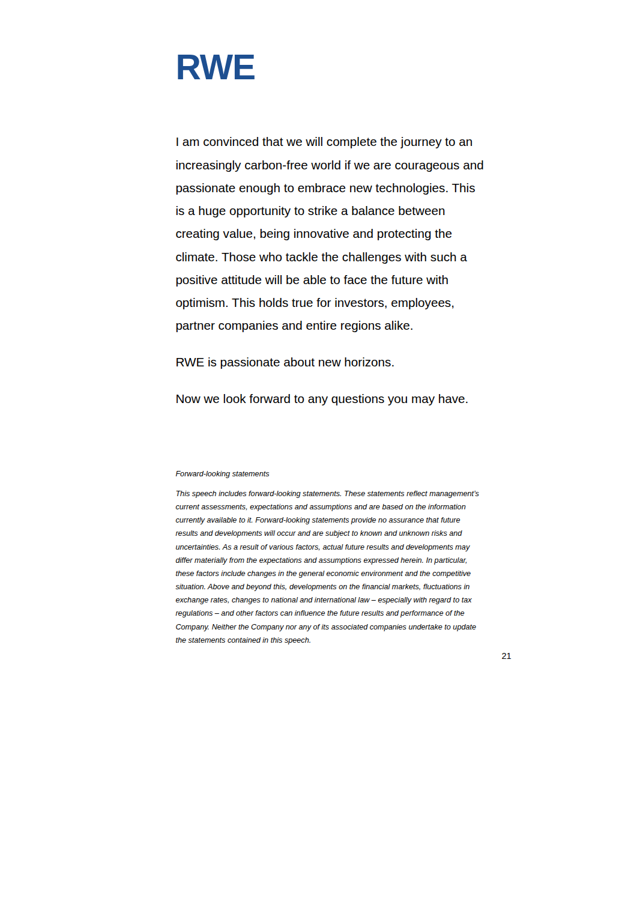RWE
I am convinced that we will complete the journey to an increasingly carbon-free world if we are courageous and passionate enough to embrace new technologies. This is a huge opportunity to strike a balance between creating value, being innovative and protecting the climate. Those who tackle the challenges with such a positive attitude will be able to face the future with optimism. This holds true for investors, employees, partner companies and entire regions alike.
RWE is passionate about new horizons.
Now we look forward to any questions you may have.
Forward-looking statements
This speech includes forward-looking statements. These statements reflect management’s current assessments, expectations and assumptions and are based on the information currently available to it. Forward-looking statements provide no assurance that future results and developments will occur and are subject to known and unknown risks and uncertainties. As a result of various factors, actual future results and developments may differ materially from the expectations and assumptions expressed herein. In particular, these factors include changes in the general economic environment and the competitive situation. Above and beyond this, developments on the financial markets, fluctuations in exchange rates, changes to national and international law – especially with regard to tax regulations – and other factors can influence the future results and performance of the Company. Neither the Company nor any of its associated companies undertake to update the statements contained in this speech.
21